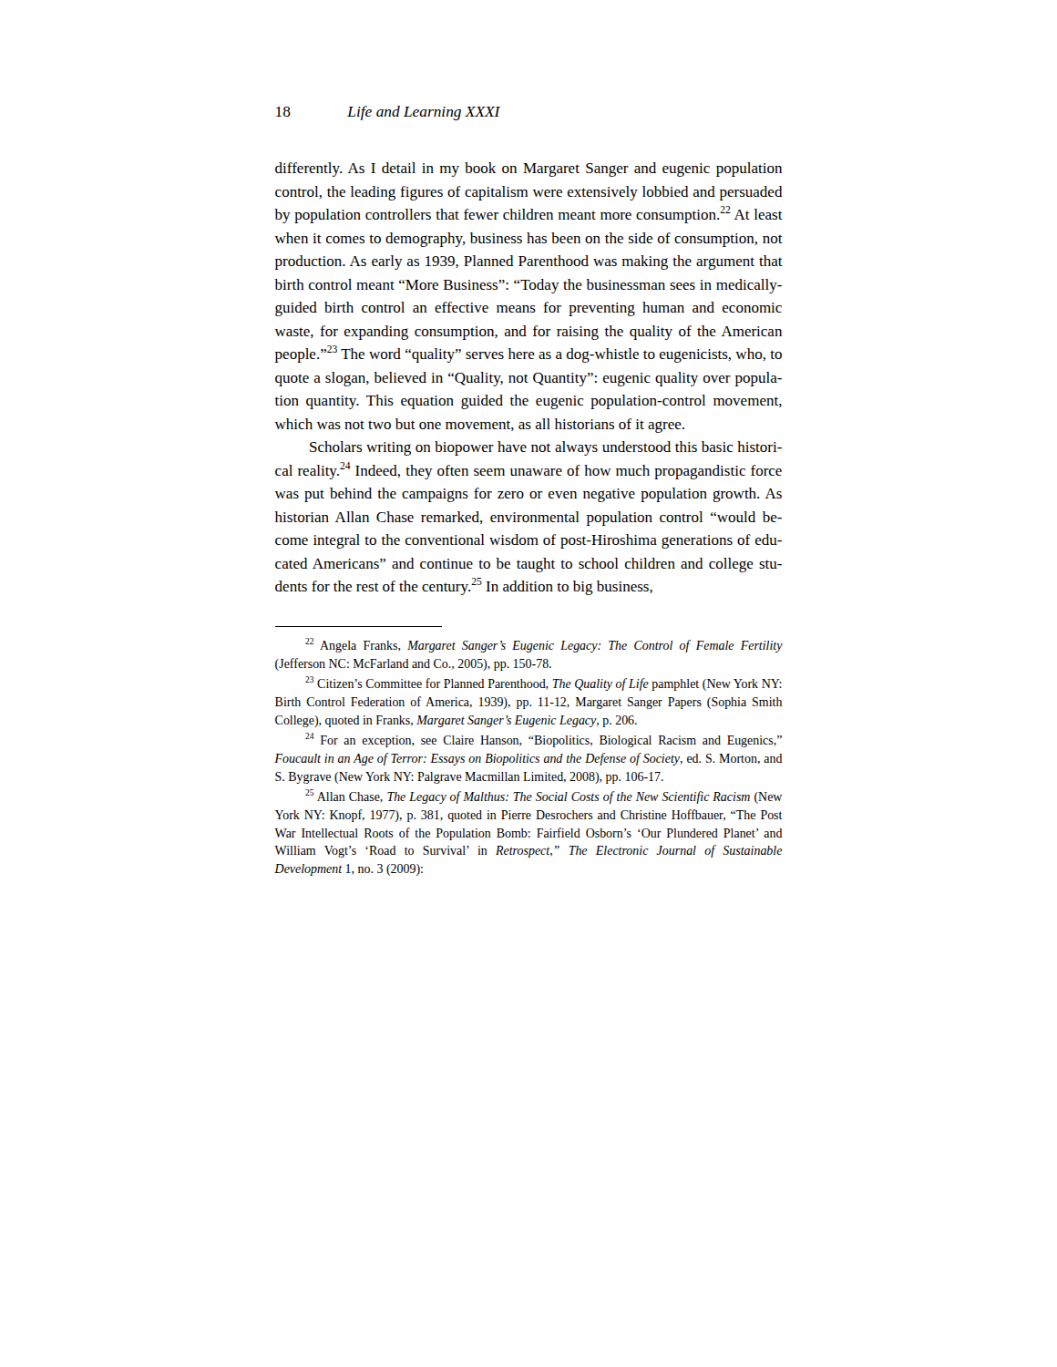18 Life and Learning XXXI
differently. As I detail in my book on Margaret Sanger and eugenic population control, the leading figures of capitalism were extensively lobbied and persuaded by population controllers that fewer children meant more consumption.22 At least when it comes to demography, business has been on the side of consumption, not production. As early as 1939, Planned Parenthood was making the argument that birth control meant “More Business”: “Today the businessman sees in medically-guided birth control an effective means for preventing human and economic waste, for expanding consumption, and for raising the quality of the American people.”23 The word “quality” serves here as a dog-whistle to eugenicists, who, to quote a slogan, believed in “Quality, not Quantity”: eugenic quality over population quantity. This equation guided the eugenic population-control movement, which was not two but one movement, as all historians of it agree.
Scholars writing on biopower have not always understood this basic historical reality.24 Indeed, they often seem unaware of how much propagandistic force was put behind the campaigns for zero or even negative population growth. As historian Allan Chase remarked, environmental population control “would become integral to the conventional wisdom of post-Hiroshima generations of educated Americans” and continue to be taught to school children and college students for the rest of the century.25 In addition to big business,
22 Angela Franks, Margaret Sanger’s Eugenic Legacy: The Control of Female Fertility (Jefferson NC: McFarland and Co., 2005), pp. 150-78.
23 Citizen’s Committee for Planned Parenthood, The Quality of Life pamphlet (New York NY: Birth Control Federation of America, 1939), pp. 11-12, Margaret Sanger Papers (Sophia Smith College), quoted in Franks, Margaret Sanger’s Eugenic Legacy, p. 206.
24 For an exception, see Claire Hanson, “Biopolitics, Biological Racism and Eugenics,” Foucault in an Age of Terror: Essays on Biopolitics and the Defense of Society, ed. S. Morton, and S. Bygrave (New York NY: Palgrave Macmillan Limited, 2008), pp. 106-17.
25 Allan Chase, The Legacy of Malthus: The Social Costs of the New Scientific Racism (New York NY: Knopf, 1977), p. 381, quoted in Pierre Desrochers and Christine Hoffbauer, “The Post War Intellectual Roots of the Population Bomb: Fairfield Osborn’s ‘Our Plundered Planet’ and William Vogt’s ‘Road to Survival’ in Retrospect,” The Electronic Journal of Sustainable Development 1, no. 3 (2009):